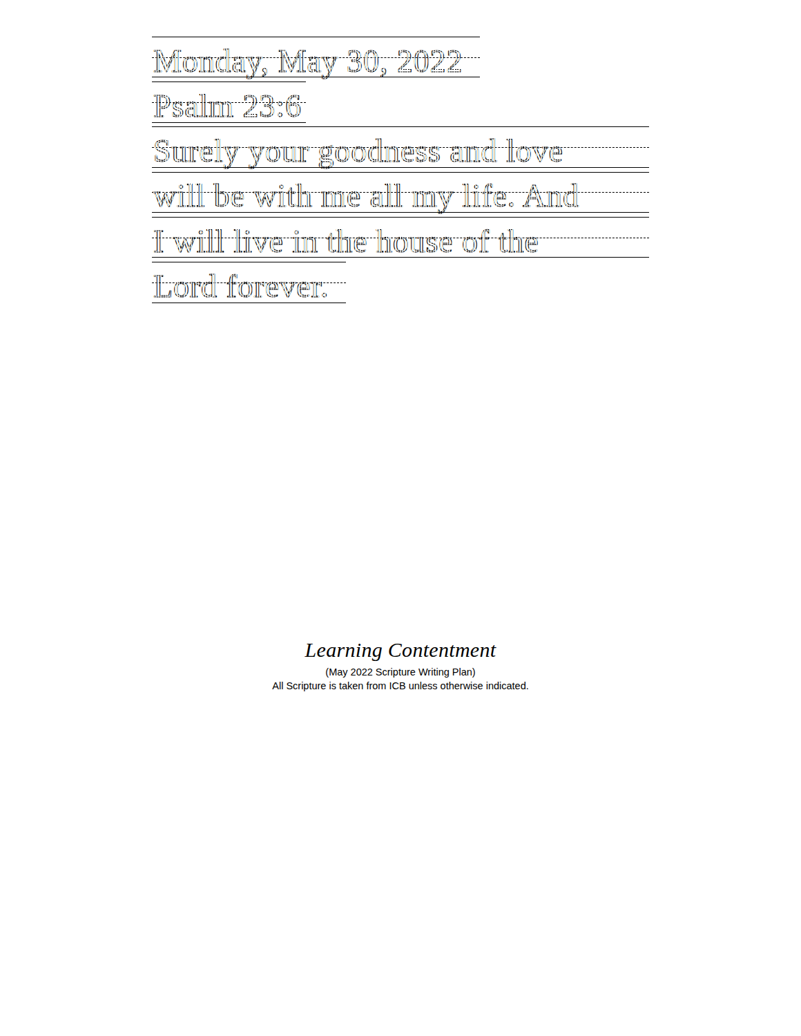Monday, May 30, 2022
Psalm 23:6
Surely your goodness and love
will be with me all my life. And
I will live in the house of the
Lord forever.
Learning Contentment
(May 2022 Scripture Writing Plan)
All Scripture is taken from ICB unless otherwise indicated.